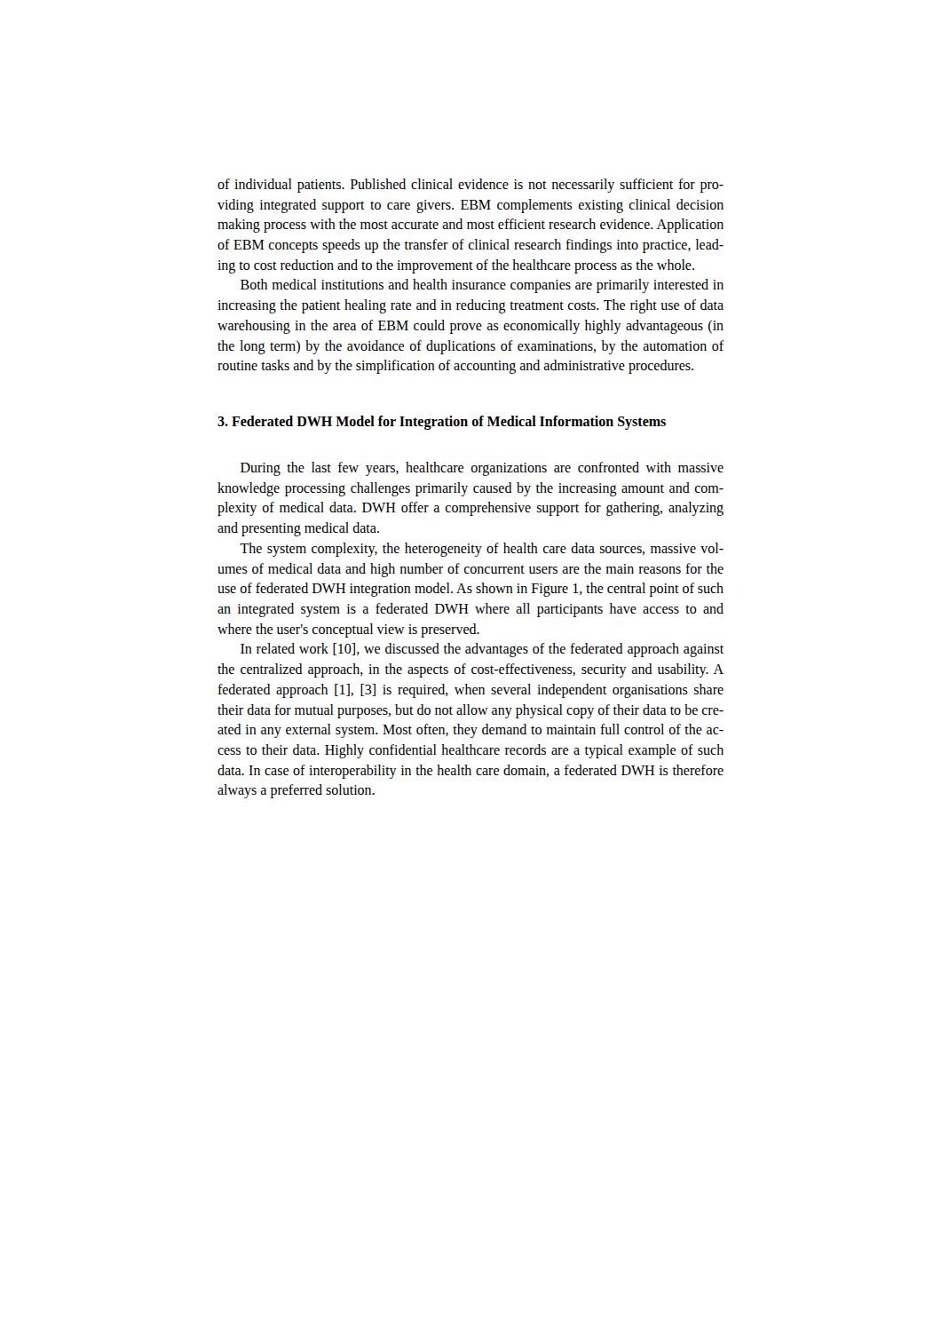of individual patients. Published clinical evidence is not necessarily sufficient for providing integrated support to care givers. EBM complements existing clinical decision making process with the most accurate and most efficient research evidence. Application of EBM concepts speeds up the transfer of clinical research findings into practice, leading to cost reduction and to the improvement of the healthcare process as the whole.
Both medical institutions and health insurance companies are primarily interested in increasing the patient healing rate and in reducing treatment costs. The right use of data warehousing in the area of EBM could prove as economically highly advantageous (in the long term) by the avoidance of duplications of examinations, by the automation of routine tasks and by the simplification of accounting and administrative procedures.
3. Federated DWH Model for Integration of Medical Information Systems
During the last few years, healthcare organizations are confronted with massive knowledge processing challenges primarily caused by the increasing amount and complexity of medical data. DWH offer a comprehensive support for gathering, analyzing and presenting medical data.
The system complexity, the heterogeneity of health care data sources, massive volumes of medical data and high number of concurrent users are the main reasons for the use of federated DWH integration model. As shown in Figure 1, the central point of such an integrated system is a federated DWH where all participants have access to and where the user's conceptual view is preserved.
In related work [10], we discussed the advantages of the federated approach against the centralized approach, in the aspects of cost-effectiveness, security and usability. A federated approach [1], [3] is required, when several independent organisations share their data for mutual purposes, but do not allow any physical copy of their data to be created in any external system. Most often, they demand to maintain full control of the access to their data. Highly confidential healthcare records are a typical example of such data. In case of interoperability in the health care domain, a federated DWH is therefore always a preferred solution.